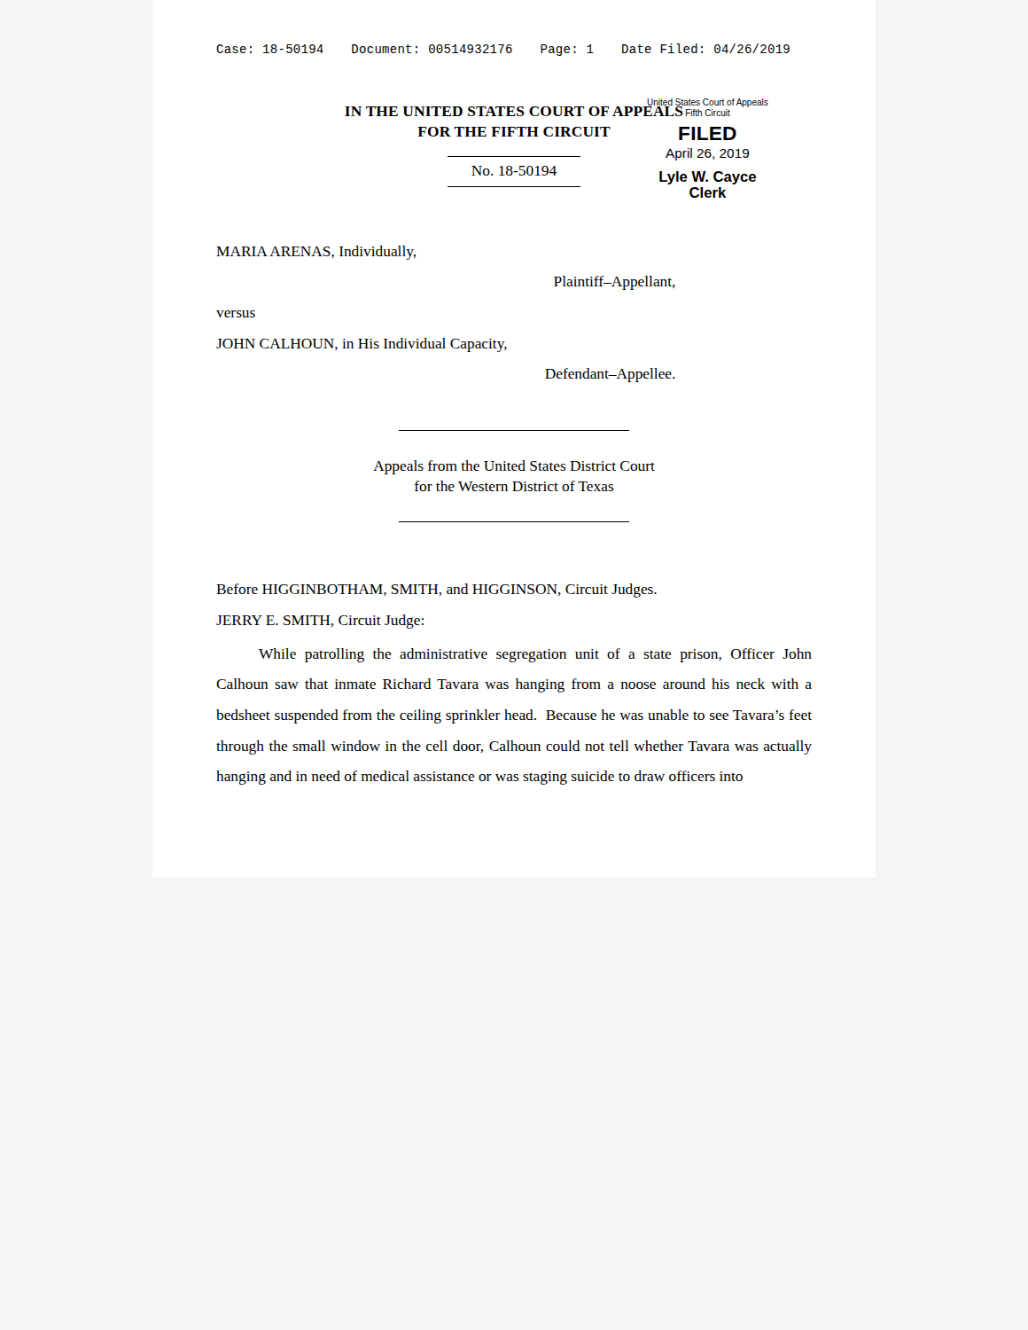Case: 18-50194 Document: 00514932176 Page: 1 Date Filed: 04/26/2019
United States Court of Appeals
Fifth Circuit
FILED
April 26, 2019
Lyle W. Cayce
Clerk
IN THE UNITED STATES COURT OF APPEALS
FOR THE FIFTH CIRCUIT
No. 18-50194
MARIA ARENAS, Individually,
Plaintiff–Appellant,
versus
JOHN CALHOUN, in His Individual Capacity,
Defendant–Appellee.
Appeals from the United States District Court
for the Western District of Texas
Before HIGGINBOTHAM, SMITH, and HIGGINSON, Circuit Judges.
JERRY E. SMITH, Circuit Judge:
While patrolling the administrative segregation unit of a state prison, Officer John Calhoun saw that inmate Richard Tavara was hanging from a noose around his neck with a bedsheet suspended from the ceiling sprinkler head. Because he was unable to see Tavara’s feet through the small window in the cell door, Calhoun could not tell whether Tavara was actually hanging and in need of medical assistance or was staging suicide to draw officers into